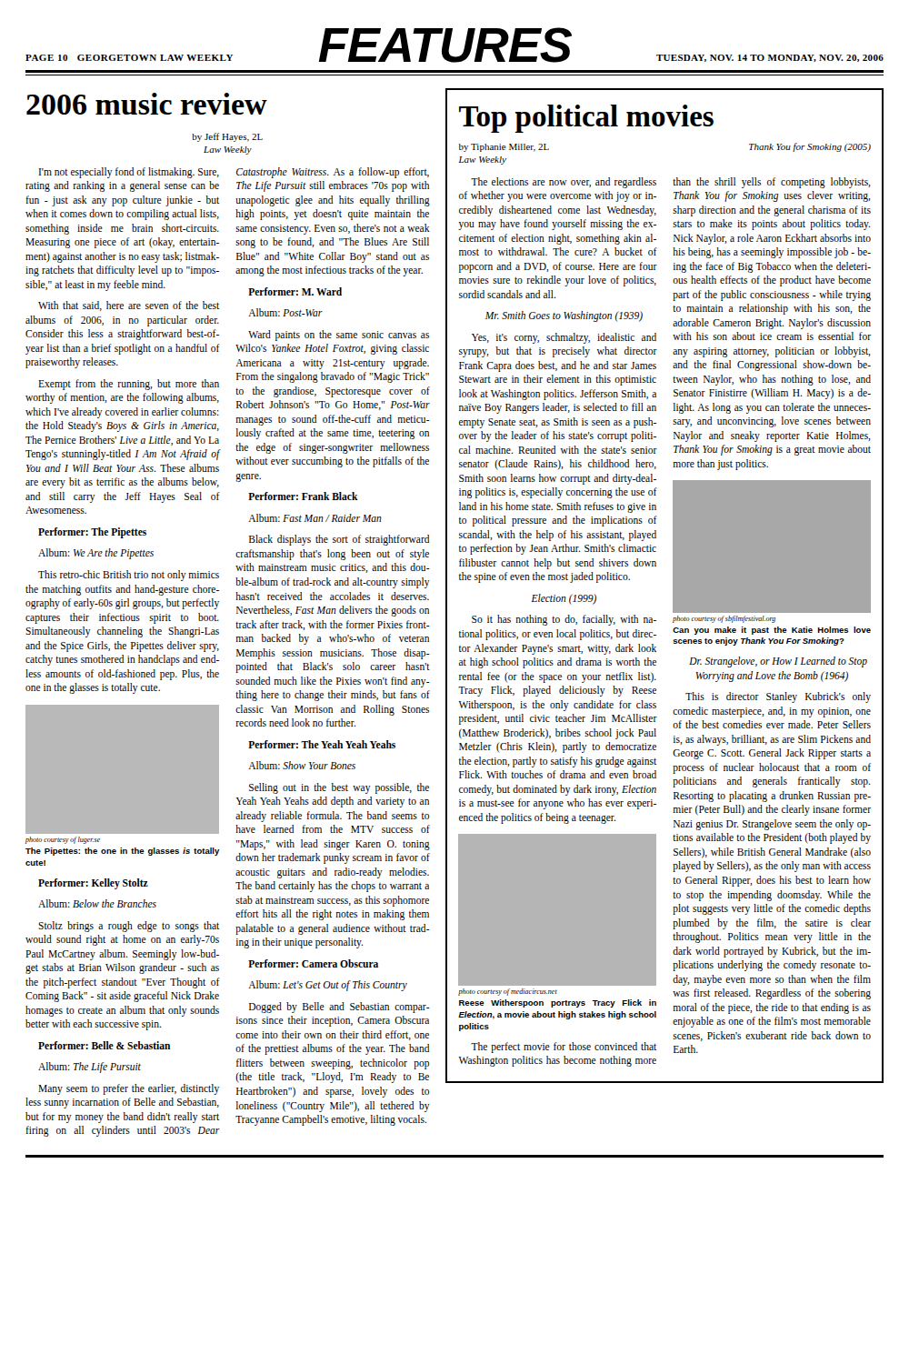PAGE 10 GEORGETOWN LAW WEEKLY
FEATURES
TUESDAY, NOV. 14 TO MONDAY, NOV. 20, 2006
2006 music review
by Jeff Hayes, 2L
Law Weekly
I'm not especially fond of listmaking. Sure, rating and ranking in a general sense can be fun - just ask any pop culture junkie - but when it comes down to compiling actual lists, something inside me brain short-circuits. Measuring one piece of art (okay, entertainment) against another is no easy task; listmaking ratchets that difficulty level up to "impossible," at least in my feeble mind.
With that said, here are seven of the best albums of 2006, in no particular order. Consider this less a straightforward best-of-year list than a brief spotlight on a handful of praiseworthy releases.
Exempt from the running, but more than worthy of mention, are the following albums, which I've already covered in earlier columns: the Hold Steady's Boys & Girls in America, The Pernice Brothers' Live a Little, and Yo La Tengo's stunningly-titled I Am Not Afraid of You and I Will Beat Your Ass. These albums are every bit as terrific as the albums below, and still carry the Jeff Hayes Seal of Awesomeness.
Performer: The Pipettes
Album: We Are the Pipettes
This retro-chic British trio not only mimics the matching outfits and hand-gesture choreography of early-60s girl groups, but perfectly captures their infectious spirit to boot. Simultaneously channeling the Shangri-Las and the Spice Girls, the Pipettes deliver spry, catchy tunes smothered in handclaps and endless amounts of old-fashioned pep. Plus, the one in the glasses is totally cute.
photo courtesy of luger.se The Pipettes: the one in the glasses is totally cute!
Performer: Kelley Stoltz
Album: Below the Branches
Stoltz brings a rough edge to songs that would sound right at home on an early-70s Paul McCartney album. Seemingly low-budget stabs at Brian Wilson grandeur - such as the pitch-perfect standout "Ever Thought of Coming Back" - sit aside graceful Nick Drake homages to create an album that only sounds better with each successive spin.
Performer: Belle & Sebastian
Album: The Life Pursuit
Many seem to prefer the earlier, distinctly less sunny incarnation of Belle and Sebastian, but for my money the band didn't really start firing on all cylinders until 2003's Dear Catastrophe Waitress. As a follow-up effort, The Life Pursuit still embraces '70s pop with unapologetic glee and hits equally thrilling high points, yet doesn't quite maintain the same consistency. Even so, there's not a weak song to be found, and "The Blues Are Still Blue" and "White Collar Boy" stand out as among the most infectious tracks of the year.
Performer: M. Ward
Album: Post-War
Ward paints on the same sonic canvas as Wilco's Yankee Hotel Foxtrot, giving classic Americana a witty 21st-century upgrade. From the singalong bravado of "Magic Trick" to the grandiose, Spectoresque cover of Robert Johnson's "To Go Home," Post-War manages to sound off-the-cuff and meticulously crafted at the same time, teetering on the edge of singer-songwriter mellowness without ever succumbing to the pitfalls of the genre.
Performer: Frank Black
Album: Fast Man / Raider Man
Black displays the sort of straightforward craftsmanship that's long been out of style with mainstream music critics, and this double-album of trad-rock and alt-country simply hasn't received the accolades it deserves. Nevertheless, Fast Man delivers the goods on track after track, with the former Pixies frontman backed by a who's-who of veteran Memphis session musicians. Those disappointed that Black's solo career hasn't sounded much like the Pixies won't find anything here to change their minds, but fans of classic Van Morrison and Rolling Stones records need look no further.
Performer: The Yeah Yeah Yeahs
Album: Show Your Bones
Selling out in the best way possible, the Yeah Yeah Yeahs add depth and variety to an already reliable formula. The band seems to have learned from the MTV success of "Maps," with lead singer Karen O. toning down her trademark punky scream in favor of acoustic guitars and radio-ready melodies. The band certainly has the chops to warrant a stab at mainstream success, as this sophomore effort hits all the right notes in making them palatable to a general audience without trading in their unique personality.
Performer: Camera Obscura
Album: Let's Get Out of This Country
Dogged by Belle and Sebastian comparisons since their inception, Camera Obscura come into their own on their third effort, one of the prettiest albums of the year. The band flitters between sweeping, technicolor pop (the title track, "Lloyd, I'm Ready to Be Heartbroken") and sparse, lovely odes to loneliness ("Country Mile"), all tethered by Tracyanne Campbell's emotive, lilting vocals.
Top political movies
by Tiphanie Miller, 2L
Law Weekly
Thank You for Smoking (2005)
The elections are now over, and regardless of whether you were overcome with joy or incredibly disheartened come last Wednesday, you may have found yourself missing the excitement of election night, something akin almost to withdrawal. The cure? A bucket of popcorn and a DVD, of course. Here are four movies sure to rekindle your love of politics, sordid scandals and all.
Mr. Smith Goes to Washington (1939)
Yes, it's corny, schmaltzy, idealistic and syrupy, but that is precisely what director Frank Capra does best, and he and star James Stewart are in their element in this optimistic look at Washington politics. Jefferson Smith, a naïve Boy Rangers leader, is selected to fill an empty Senate seat, as Smith is seen as a push-over by the leader of his state's corrupt political machine. Reunited with the state's senior senator (Claude Rains), his childhood hero, Smith soon learns how corrupt and dirty-dealing politics is, especially concerning the use of land in his home state. Smith refuses to give in to political pressure and the implications of scandal, with the help of his assistant, played to perfection by Jean Arthur. Smith's climactic filibuster cannot help but send shivers down the spine of even the most jaded politico.
Election (1999)
So it has nothing to do, facially, with national politics, or even local politics, but director Alexander Payne's smart, witty, dark look at high school politics and drama is worth the rental fee (or the space on your netflix list). Tracy Flick, played deliciously by Reese Witherspoon, is the only candidate for class president, until civic teacher Jim McAllister (Matthew Broderick), bribes school jock Paul Metzler (Chris Klein), partly to democratize the election, partly to satisfy his grudge against Flick. With touches of drama and even broad comedy, but dominated by dark irony, Election is a must-see for anyone who has ever experienced the politics of being a teenager.
photo courtesy of mediacircus.net Reese Witherspoon portrays Tracy Flick in Election, a movie about high stakes high school politics
The perfect movie for those convinced that Washington politics has become nothing more than the shrill yells of competing lobbyists, Thank You for Smoking uses clever writing, sharp direction and the general charisma of its stars to make its points about politics today. Nick Naylor, a role Aaron Eckhart absorbs into his being, has a seemingly impossible job - being the face of Big Tobacco when the deleterious health effects of the product have become part of the public consciousness - while trying to maintain a relationship with his son, the adorable Cameron Bright. Naylor's discussion with his son about ice cream is essential for any aspiring attorney, politician or lobbyist, and the final Congressional show-down between Naylor, who has nothing to lose, and Senator Finistirre (William H. Macy) is a delight. As long as you can tolerate the unnecessary, and unconvincing, love scenes between Naylor and sneaky reporter Katie Holmes, Thank You for Smoking is a great movie about more than just politics.
photo courtesy of sbfilmfestival.org Can you make it past the Katie Holmes love scenes to enjoy Thank You For Smoking?
Dr. Strangelove, or How I Learned to Stop Worrying and Love the Bomb (1964)
This is director Stanley Kubrick's only comedic masterpiece, and, in my opinion, one of the best comedies ever made. Peter Sellers is, as always, brilliant, as are Slim Pickens and George C. Scott. General Jack Ripper starts a process of nuclear holocaust that a room of politicians and generals frantically stop. Resorting to placating a drunken Russian premier (Peter Bull) and the clearly insane former Nazi genius Dr. Strangelove seem the only options available to the President (both played by Sellers), while British General Mandrake (also played by Sellers), as the only man with access to General Ripper, does his best to learn how to stop the impending doomsday. While the plot suggests very little of the comedic depths plumbed by the film, the satire is clear throughout. Politics mean very little in the dark world portrayed by Kubrick, but the implications underlying the comedy resonate today, maybe even more so than when the film was first released. Regardless of the sobering moral of the piece, the ride to that ending is as enjoyable as one of the film's most memorable scenes, Picken's exuberant ride back down to Earth.